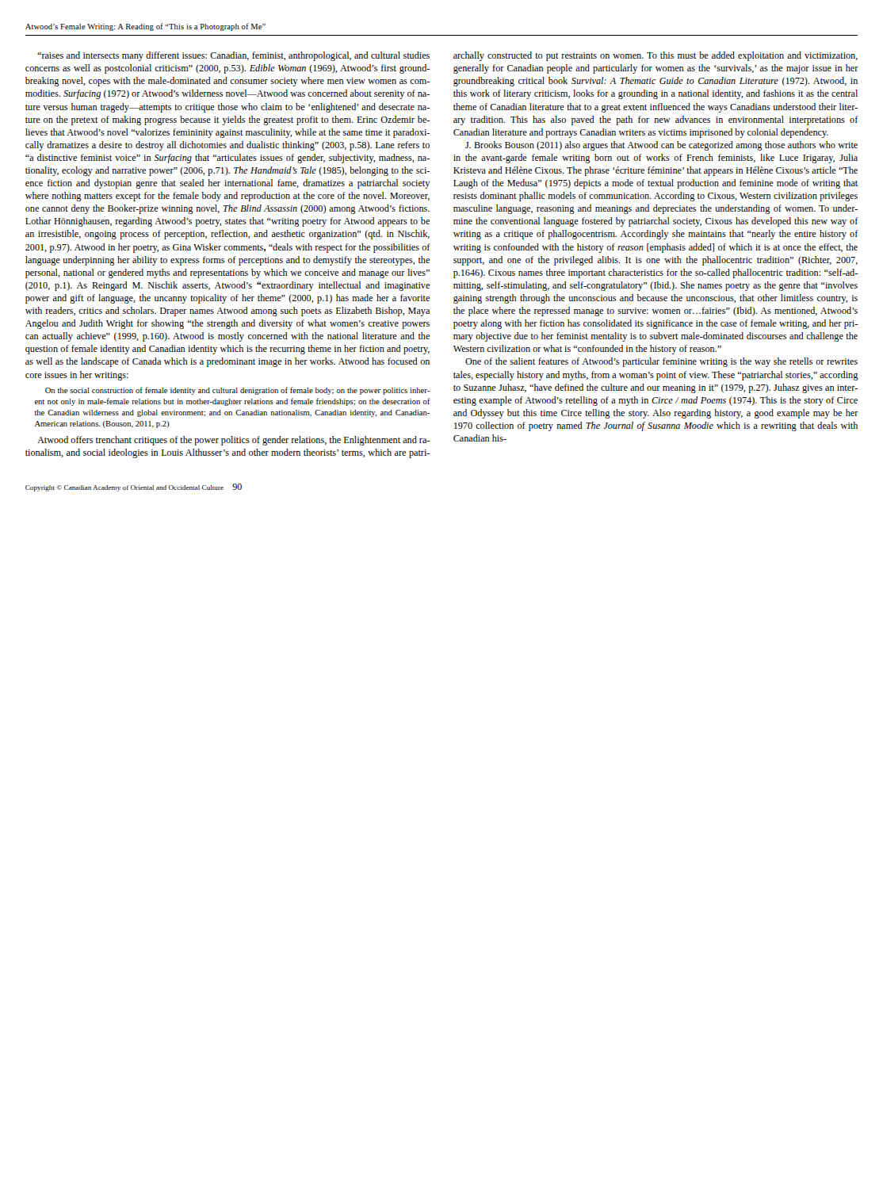Atwood’s Female Writing: A Reading of “This is a Photograph of Me”
“raises and intersects many different issues: Canadian, feminist, anthropological, and cultural studies concerns as well as postcolonial criticism” (2000, p.53). Edible Woman (1969), Atwood’s first groundbreaking novel, copes with the male-dominated and consumer society where men view women as commodities. Surfacing (1972) or Atwood’s wilderness novel—Atwood was concerned about serenity of nature versus human tragedy—attempts to critique those who claim to be ‘enlightened’ and desecrate nature on the pretext of making progress because it yields the greatest profit to them. Erinc Ozdemir believes that Atwood’s novel “valorizes femininity against masculinity, while at the same time it paradoxically dramatizes a desire to destroy all dichotomies and dualistic thinking” (2003, p.58). Lane refers to “a distinctive feminist voice” in Surfacing that “articulates issues of gender, subjectivity, madness, nationality, ecology and narrative power” (2006, p.71). The Handmaid’s Tale (1985), belonging to the science fiction and dystopian genre that sealed her international fame, dramatizes a patriarchal society where nothing matters except for the female body and reproduction at the core of the novel. Moreover, one cannot deny the Booker-prize winning novel, The Blind Assassin (2000) among Atwood’s fictions. Lothar Hönnighausen, regarding Atwood’s poetry, states that “writing poetry for Atwood appears to be an irresistible, ongoing process of perception, reflection, and aesthetic organization” (qtd. in Nischik, 2001, p.97). Atwood in her poetry, as Gina Wisker comments, “deals with respect for the possibilities of language underpinning her ability to express forms of perceptions and to demystify the stereotypes, the personal, national or gendered myths and representations by which we conceive and manage our lives” (2010, p.1). As Reingard M. Nischik asserts, Atwood’s “extraordinary intellectual and imaginative power and gift of language, the uncanny topicality of her theme” (2000, p.1) has made her a favorite with readers, critics and scholars. Draper names Atwood among such poets as Elizabeth Bishop, Maya Angelou and Judith Wright for showing “the strength and diversity of what women’s creative powers can actually achieve” (1999, p.160). Atwood is mostly concerned with the national literature and the question of female identity and Canadian identity which is the recurring theme in her fiction and poetry, as well as the landscape of Canada which is a predominant image in her works. Atwood has focused on core issues in her writings:
On the social construction of female identity and cultural denigration of female body; on the power politics inherent not only in male-female relations but in mother-daughter relations and female friendships; on the desecration of the Canadian wilderness and global environment; and on Canadian nationalism, Canadian identity, and Canadian-American relations. (Bouson, 2011, p.2)
Atwood offers trenchant critiques of the power politics of gender relations, the Enlightenment and rationalism, and social ideologies in Louis Althusser’s and other modern theorists’ terms, which are patriarchally constructed to put restraints on women. To this must be added exploitation and victimization, generally for Canadian people and particularly for women as the ‘survivals,’ as the major issue in her groundbreaking critical book Survival: A Thematic Guide to Canadian Literature (1972). Atwood, in this work of literary criticism, looks for a grounding in a national identity, and fashions it as the central theme of Canadian literature that to a great extent influenced the ways Canadians understood their literary tradition. This has also paved the path for new advances in environmental interpretations of Canadian literature and portrays Canadian writers as victims imprisoned by colonial dependency.
J. Brooks Bouson (2011) also argues that Atwood can be categorized among those authors who write in the avant-garde female writing born out of works of French feminists, like Luce Irigaray, Julia Kristeva and Hélène Cixous. The phrase ‘écriture féminine’ that appears in Hélène Cixous’s article “The Laugh of the Medusa” (1975) depicts a mode of textual production and feminine mode of writing that resists dominant phallic models of communication. According to Cixous, Western civilization privileges masculine language, reasoning and meanings and depreciates the understanding of women. To undermine the conventional language fostered by patriarchal society, Cixous has developed this new way of writing as a critique of phallogocentrism. Accordingly she maintains that “nearly the entire history of writing is confounded with the history of reason [emphasis added] of which it is at once the effect, the support, and one of the privileged alibis. It is one with the phallocentric tradition” (Richter, 2007, p.1646). Cixous names three important characteristics for the so-called phallocentric tradition: “self-admitting, self-stimulating, and self-congratulatory” (Ibid.). She names poetry as the genre that “involves gaining strength through the unconscious and because the unconscious, that other limitless country, is the place where the repressed manage to survive: women or…fairies” (Ibid). As mentioned, Atwood’s poetry along with her fiction has consolidated its significance in the case of female writing, and her primary objective due to her feminist mentality is to subvert male-dominated discourses and challenge the Western civilization or what is “confounded in the history of reason.”
One of the salient features of Atwood’s particular feminine writing is the way she retells or rewrites tales, especially history and myths, from a woman’s point of view. These “patriarchal stories,” according to Suzanne Juhasz, “have defined the culture and our meaning in it” (1979, p.27). Juhasz gives an interesting example of Atwood’s retelling of a myth in Circe / mad Poems (1974). This is the story of Circe and Odyssey but this time Circe telling the story. Also regarding history, a good example may be her 1970 collection of poetry named The Journal of Susanna Moodie which is a rewriting that deals with Canadian his-
Copyright © Canadian Academy of Oriental and Occidental Culture 90